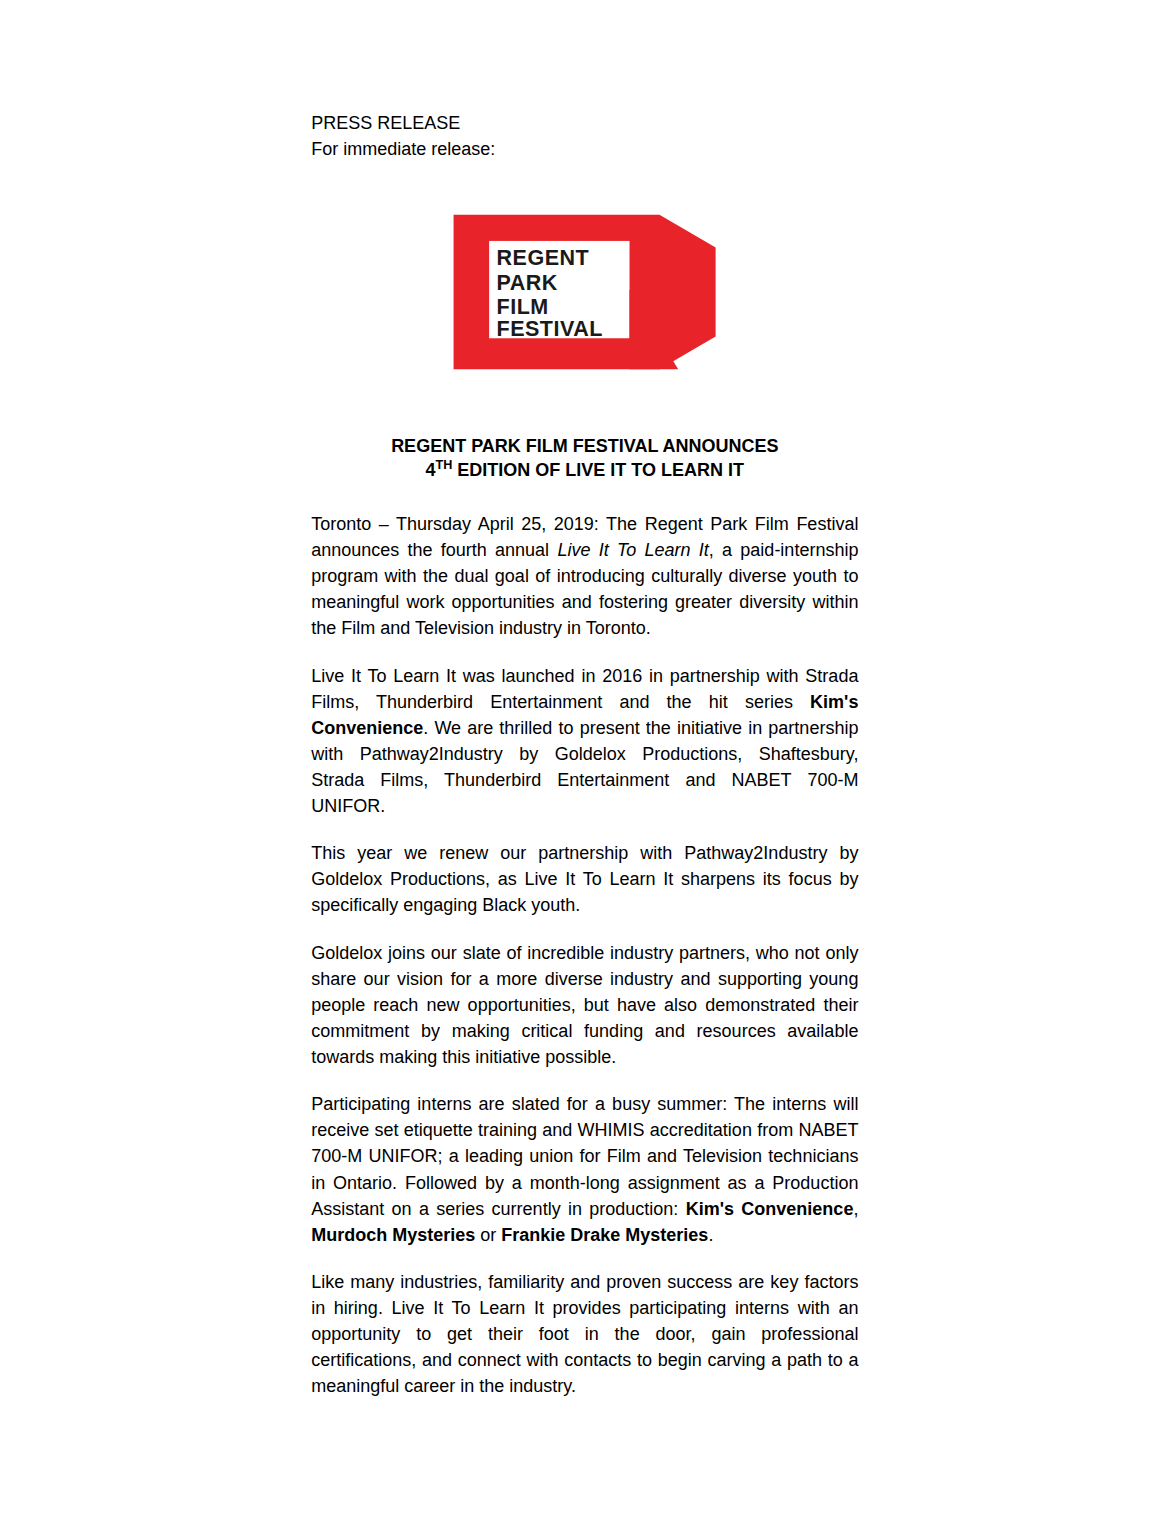PRESS RELEASE
For immediate release:
REGENT PARK FILM FESTIVAL
REGENT PARK FILM FESTIVAL ANNOUNCES 4TH EDITION OF LIVE IT TO LEARN IT
Toronto – Thursday April 25, 2019: The Regent Park Film Festival announces the fourth annual Live It To Learn It, a paid-internship program with the dual goal of introducing culturally diverse youth to meaningful work opportunities and fostering greater diversity within the Film and Television industry in Toronto.
Live It To Learn It was launched in 2016 in partnership with Strada Films, Thunderbird Entertainment and the hit series Kim's Convenience. We are thrilled to present the initiative in partnership with Pathway2Industry by Goldelox Productions, Shaftesbury, Strada Films, Thunderbird Entertainment and NABET 700-M UNIFOR.
This year we renew our partnership with Pathway2Industry by Goldelox Productions, as Live It To Learn It sharpens its focus by specifically engaging Black youth.
Goldelox joins our slate of incredible industry partners, who not only share our vision for a more diverse industry and supporting young people reach new opportunities, but have also demonstrated their commitment by making critical funding and resources available towards making this initiative possible.
Participating interns are slated for a busy summer: The interns will receive set etiquette training and WHIMIS accreditation from NABET 700-M UNIFOR; a leading union for Film and Television technicians in Ontario. Followed by a month-long assignment as a Production Assistant on a series currently in production: Kim's Convenience, Murdoch Mysteries or Frankie Drake Mysteries.
Like many industries, familiarity and proven success are key factors in hiring. Live It To Learn It provides participating interns with an opportunity to get their foot in the door, gain professional certifications, and connect with contacts to begin carving a path to a meaningful career in the industry.